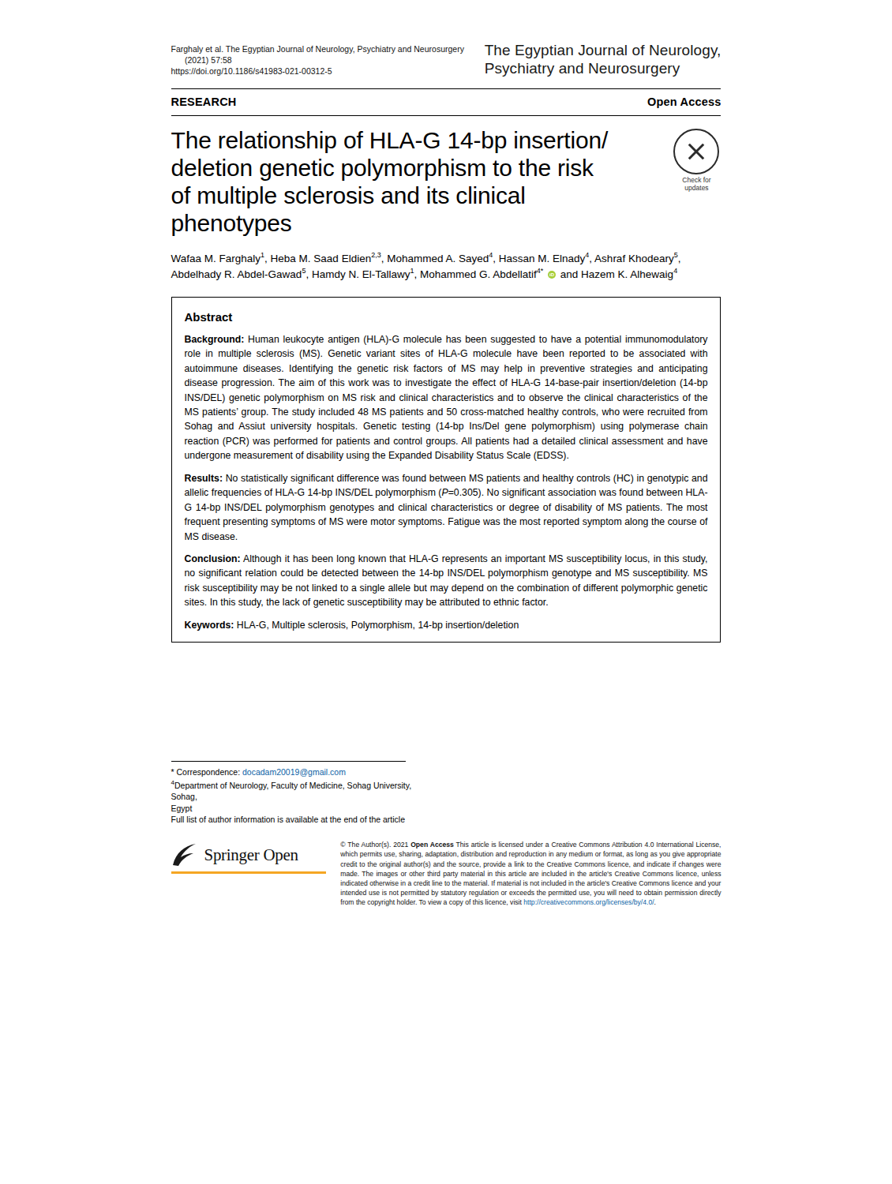Farghaly et al. The Egyptian Journal of Neurology, Psychiatry and Neurosurgery
(2021) 57:58
https://doi.org/10.1186/s41983-021-00312-5
The Egyptian Journal of Neurology,
Psychiatry and Neurosurgery
Research
Open Access
The relationship of HLA-G 14-bp insertion/
deletion genetic polymorphism to the risk
of multiple sclerosis and its clinical
phenotypes
Check for
updates
Wafaa M. Farghaly1, Heba M. Saad Eldien2,3, Mohammed A. Sayed4, Hassan M. Elnady4, Ashraf Khodeary5,
Abdelhady R. Abdel-Gawad5, Hamdy N. El-Tallawy1, Mohammed G. Abdellatif4* and Hazem K. Alhewaig4
Abstract
Background: Human leukocyte antigen (HLA)-G molecule has been suggested to have a potential immunomodulatory role in multiple sclerosis (MS). Genetic variant sites of HLA-G molecule have been reported to be associated with autoimmune diseases. Identifying the genetic risk factors of MS may help in preventive strategies and anticipating disease progression. The aim of this work was to investigate the effect of HLA-G 14-base-pair insertion/deletion (14-bp INS/DEL) genetic polymorphism on MS risk and clinical characteristics and to observe the clinical characteristics of the MS patients’ group. The study included 48 MS patients and 50 cross-matched healthy controls, who were recruited from Sohag and Assiut university hospitals. Genetic testing (14-bp Ins/Del gene polymorphism) using polymerase chain reaction (PCR) was performed for patients and control groups. All patients had a detailed clinical assessment and have undergone measurement of disability using the Expanded Disability Status Scale (EDSS).
Results: No statistically significant difference was found between MS patients and healthy controls (HC) in genotypic and allelic frequencies of HLA-G 14-bp INS/DEL polymorphism (P=0.305). No significant association was found between HLA-G 14-bp INS/DEL polymorphism genotypes and clinical characteristics or degree of disability of MS patients. The most frequent presenting symptoms of MS were motor symptoms. Fatigue was the most reported symptom along the course of MS disease.
Conclusion: Although it has been long known that HLA-G represents an important MS susceptibility locus, in this study, no significant relation could be detected between the 14-bp INS/DEL polymorphism genotype and MS susceptibility. MS risk susceptibility may be not linked to a single allele but may depend on the combination of different polymorphic genetic sites. In this study, the lack of genetic susceptibility may be attributed to ethnic factor.
Keywords: HLA-G, Multiple sclerosis, Polymorphism, 14-bp insertion/deletion
* Correspondence: docadam20019@gmail.com
4Department of Neurology, Faculty of Medicine, Sohag University, Sohag,
Egypt
Full list of author information is available at the end of the article
Springer Open
© The Author(s). 2021 Open Access This article is licensed under a Creative Commons Attribution 4.0 International License, which permits use, sharing, adaptation, distribution and reproduction in any medium or format, as long as you give appropriate credit to the original author(s) and the source, provide a link to the Creative Commons licence, and indicate if changes were made. The images or other third party material in this article are included in the article's Creative Commons licence, unless indicated otherwise in a credit line to the material. If material is not included in the article's Creative Commons licence and your intended use is not permitted by statutory regulation or exceeds the permitted use, you will need to obtain permission directly from the copyright holder. To view a copy of this licence, visit http://creativecommons.org/licenses/by/4.0/.